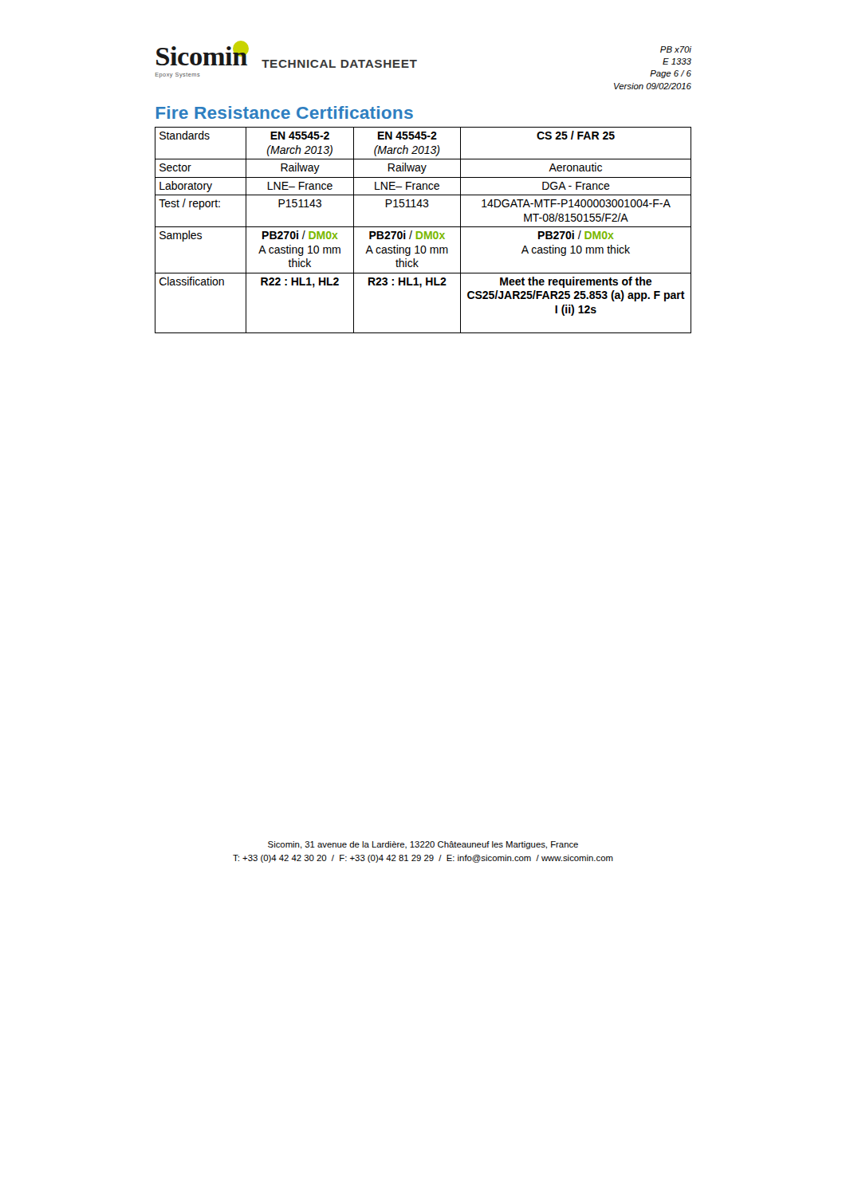Sicomin
Epoxy Systems
TECHNICAL DATASHEET
PB x70i
E 1333
Page 6 / 6
Version 09/02/2016
Fire Resistance Certifications
| Standards | EN 45545-2 (March 2013) | EN 45545-2 (March 2013) | CS 25 / FAR 25 |
| Sector | Railway | Railway | Aeronautic |
| Laboratory | LNE– France | LNE– France | DGA - France |
| Test / report: | P151143 | P151143 | 14DGATA-MTF-P1400003001004-F-A MT-08/8150155/F2/A |
| Samples | PB270i / DM0x A casting 10 mm thick | PB270i / DM0x A casting 10 mm thick | PB270i / DM0x A casting 10 mm thick |
| Classification | R22 : HL1, HL2 | R23 : HL1, HL2 | Meet the requirements of the CS25/JAR25/FAR25 25.853 (a) app. F part I (ii) 12s |
Sicomin, 31 avenue de la Lardière, 13220 Châteauneuf les Martigues, France
T: +33 (0)4 42 42 30 20 / F: +33 (0)4 42 81 29 29 / E: info@sicomin.com / www.sicomin.com